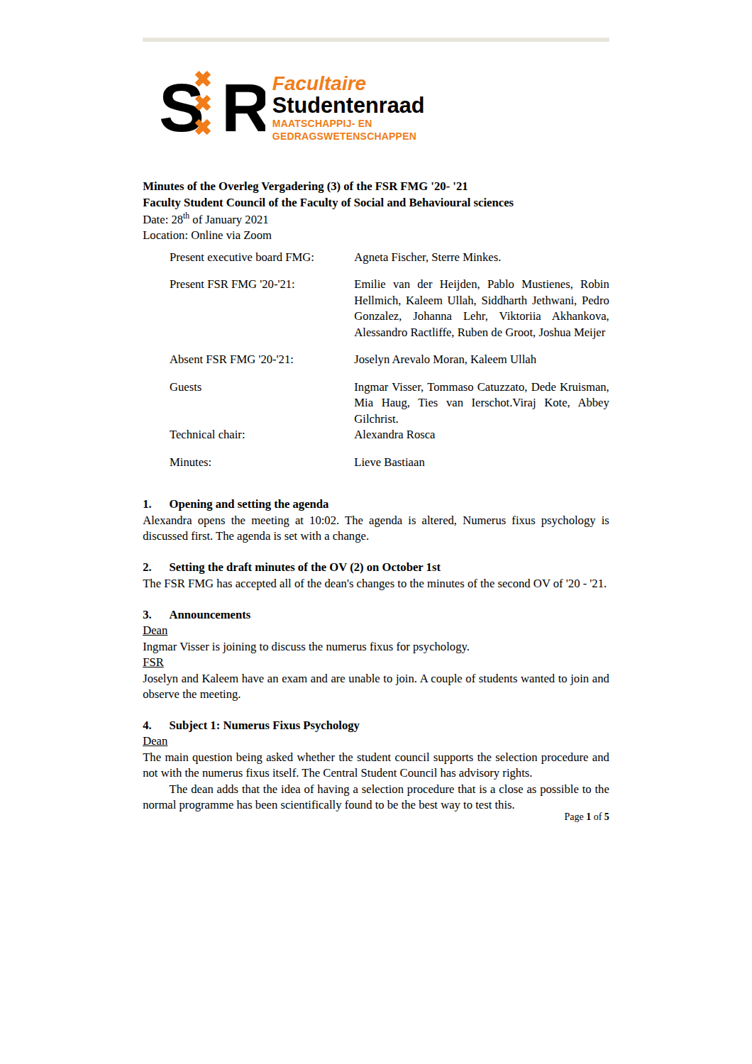S R
Facultaire
Studentenraad
MAATSCHAPPIJ- EN
GEDRAGSWETENSCHAPPEN
Minutes of the Overleg Vergadering (3) of the FSR FMG '20- '21
Faculty Student Council of the Faculty of Social and Behavioural sciences
Date: 28th of January 2021
Location: Online via Zoom
| Present executive board FMG: | Agneta Fischer, Sterre Minkes. |
| Present FSR FMG '20-'21: | Emilie van der Heijden, Pablo Mustienes, Robin Hellmich, Kaleem Ullah, Siddharth Jethwani, Pedro Gonzalez, Johanna Lehr, Viktoriia Akhankova, Alessandro Ractliffe, Ruben de Groot, Joshua Meijer |
| Absent FSR FMG '20-'21: | Joselyn Arevalo Moran, Kaleem Ullah |
| Guests | Ingmar Visser, Tommaso Catuzzato, Dede Kruisman, Mia Haug, Ties van Ierschot.Viraj Kote, Abbey Gilchrist. |
| Technical chair: | Alexandra Rosca |
| Minutes: | Lieve Bastiaan |
1. Opening and setting the agenda
Alexandra opens the meeting at 10:02. The agenda is altered, Numerus fixus psychology is discussed first. The agenda is set with a change.
2. Setting the draft minutes of the OV (2) on October 1st
The FSR FMG has accepted all of the dean's changes to the minutes of the second OV of '20 - '21.
3. Announcements
Dean
Ingmar Visser is joining to discuss the numerus fixus for psychology.
FSR
Joselyn and Kaleem have an exam and are unable to join. A couple of students wanted to join and observe the meeting.
4. Subject 1: Numerus Fixus Psychology
Dean
The main question being asked whether the student council supports the selection procedure and not with the numerus fixus itself. The Central Student Council has advisory rights.
The dean adds that the idea of having a selection procedure that is a close as possible to the normal programme has been scientifically found to be the best way to test this.
Page 1 of 5